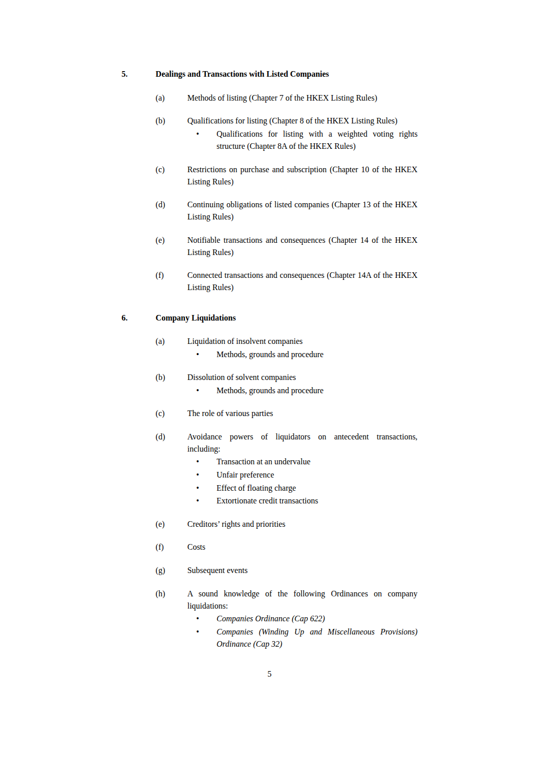5.
Dealings and Transactions with Listed Companies
(a)
Methods of listing (Chapter 7 of the HKEX Listing Rules)
(b)
Qualifications for listing (Chapter 8 of the HKEX Listing Rules)
•Qualifications for listing with a weighted voting rights structure (Chapter 8A of the HKEX Rules)
(c)
Restrictions on purchase and subscription (Chapter 10 of the HKEX Listing Rules)
(d)
Continuing obligations of listed companies (Chapter 13 of the HKEX Listing Rules)
(e)
Notifiable transactions and consequences (Chapter 14 of the HKEX Listing Rules)
(f)
Connected transactions and consequences (Chapter 14A of the HKEX Listing Rules)
6.
Company Liquidations
(a)
Liquidation of insolvent companies
•Methods, grounds and procedure
(b)
Dissolution of solvent companies
•Methods, grounds and procedure
(c)
The role of various parties
(d)
Avoidance powers of liquidators on antecedent transactions, including:
•Transaction at an undervalue
•Unfair preference
•Effect of floating charge
•Extortionate credit transactions
(e)
Creditors’ rights and priorities
(f)
Costs
(g)
Subsequent events
(h)
A sound knowledge of the following Ordinances on company liquidations:
•Companies Ordinance (Cap 622)
•Companies (Winding Up and Miscellaneous Provisions) Ordinance (Cap 32)
5